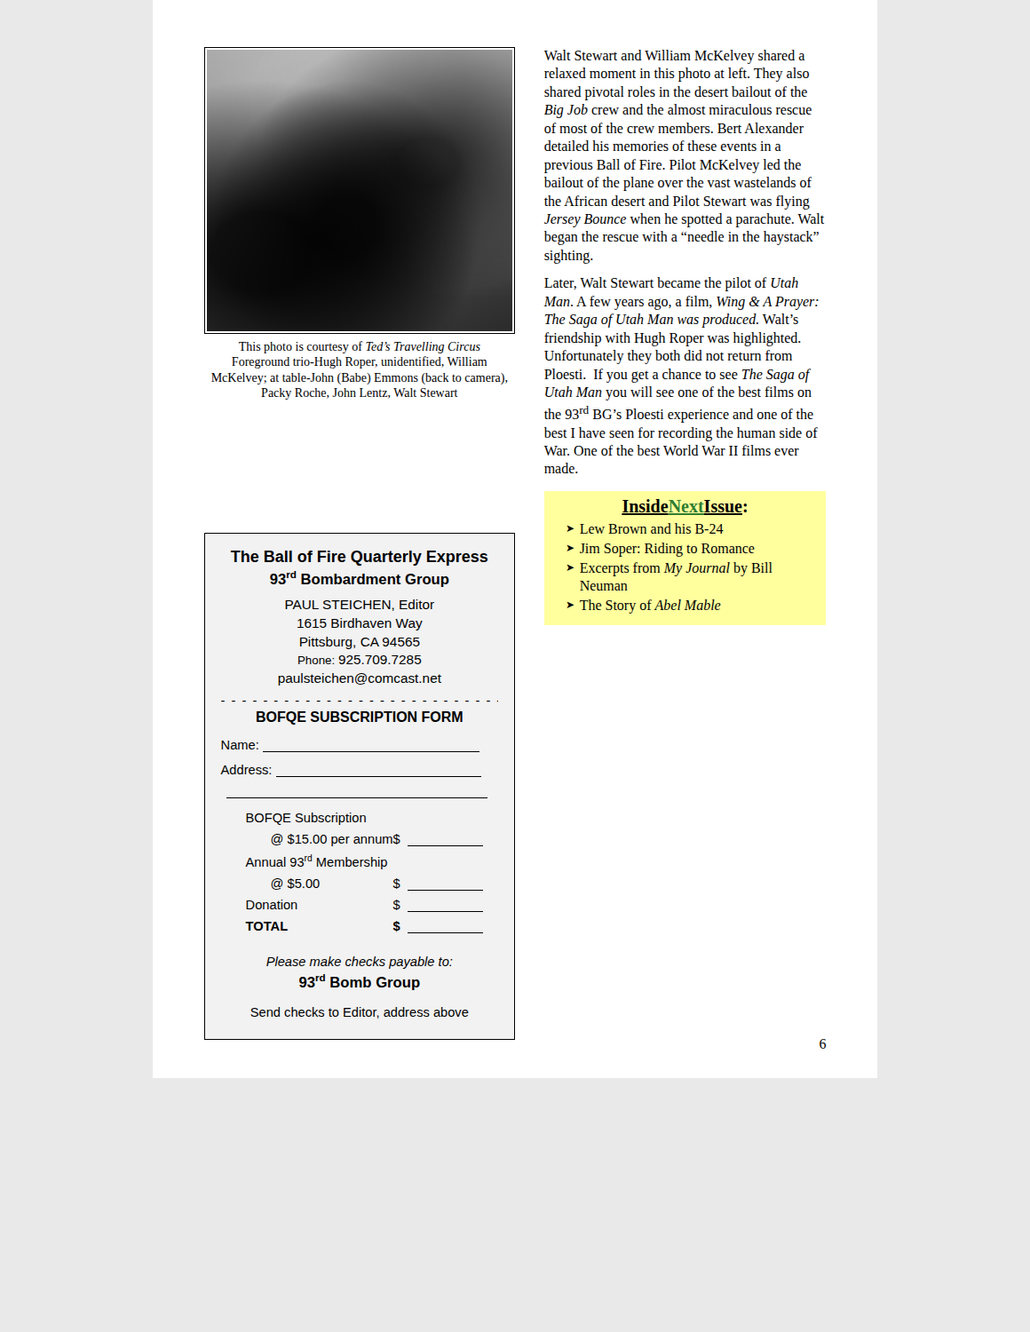This photo is courtesy of Ted’s Travelling Circus
Foreground trio-Hugh Roper, unidentified, William McKelvey; at table-John (Babe) Emmons (back to camera), Packy Roche, John Lentz, Walt Stewart
The Ball of Fire Quarterly Express
93rd Bombardment Group
PAUL STEICHEN, Editor
1615 Birdhaven Way
Pittsburg, CA 94565
Phone: 925.709.7285
paulsteichen@comcast.net
- - - - - - - - - - - - - - - - - - - - - - - - - - - - - - - - - -
BOFQE SUBSCRIPTION FORM
Name:
Address:
| BOFQE Subscription | |
| @ $15.00 per annum | $ |
| Annual 93 rd Membership | |
| @ $5.00 | $ |
| Donation | $ |
| TOTAL | $ |
Please make checks payable to:
93rd Bomb Group
Send checks to Editor, address above
Walt Stewart and William McKelvey shared a relaxed moment in this photo at left. They also shared pivotal roles in the desert bailout of the Big Job crew and the almost miraculous rescue of most of the crew members. Bert Alexander detailed his memories of these events in a previous Ball of Fire. Pilot McKelvey led the bailout of the plane over the vast wastelands of the African desert and Pilot Stewart was flying Jersey Bounce when he spotted a parachute. Walt began the rescue with a “needle in the haystack” sighting.
Later, Walt Stewart became the pilot of Utah Man. A few years ago, a film, Wing & A Prayer: The Saga of Utah Man was produced. Walt’s friendship with Hugh Roper was highlighted. Unfortunately they both did not return from Ploesti. If you get a chance to see The Saga of Utah Man you will see one of the best films on the 93rd BG’s Ploesti experience and one of the best I have seen for recording the human side of War. One of the best World War II films ever made.
Inside Next Issue:
Lew Brown and his B-24
Jim Soper: Riding to Romance
Excerpts from My Journal by Bill Neuman
The Story of Abel Mable
6